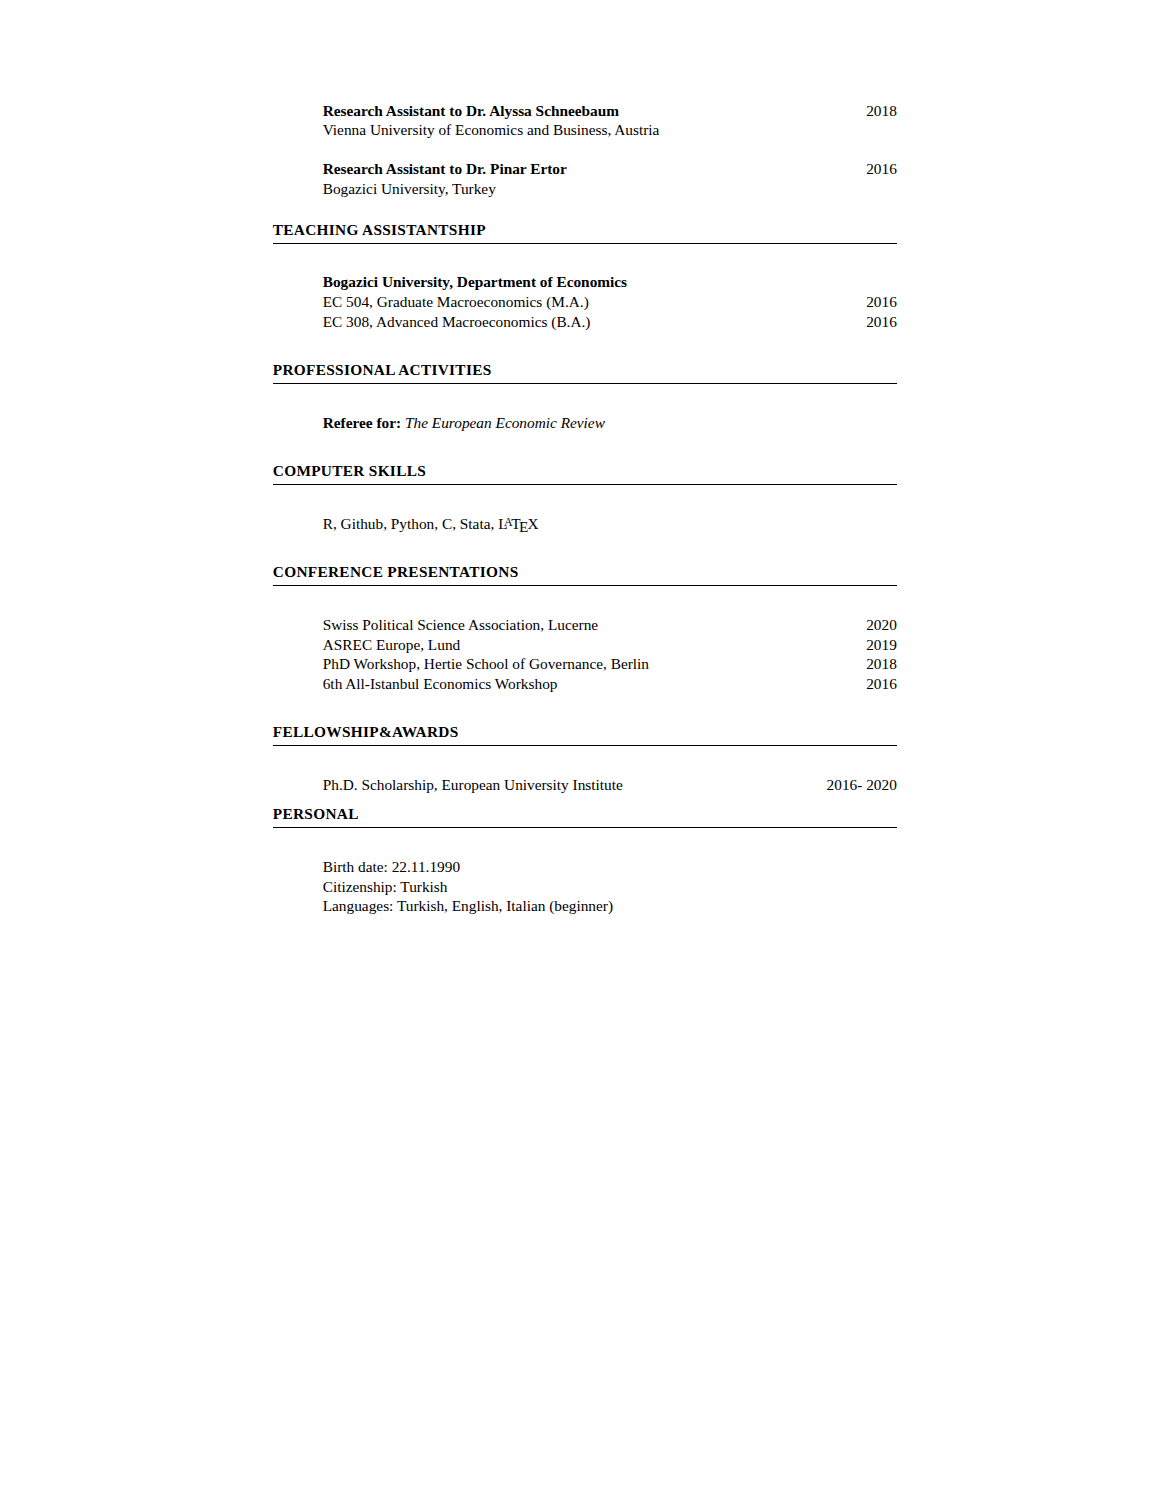Research Assistant to Dr. Alyssa Schneebaum
2018
Vienna University of Economics and Business, Austria
Research Assistant to Dr. Pinar Ertor
2016
Bogazici University, Turkey
Teaching Assistantship
Bogazici University, Department of Economics
EC 504, Graduate Macroeconomics (M.A.)
2016
EC 308, Advanced Macroeconomics (B.A.)
2016
Professional Activities
Referee for: The European Economic Review
Computer Skills
R, Github, Python, C, Stata, Latex
Conference Presentations
Swiss Political Science Association, Lucerne
2020
ASREC Europe, Lund
2019
PhD Workshop, Hertie School of Governance, Berlin
2018
6th All-Istanbul Economics Workshop
2016
Fellowship&Awards
Ph.D. Scholarship, European University Institute
2016- 2020
Personal
Birth date: 22.11.1990
Citizenship: Turkish
Languages: Turkish, English, Italian (beginner)